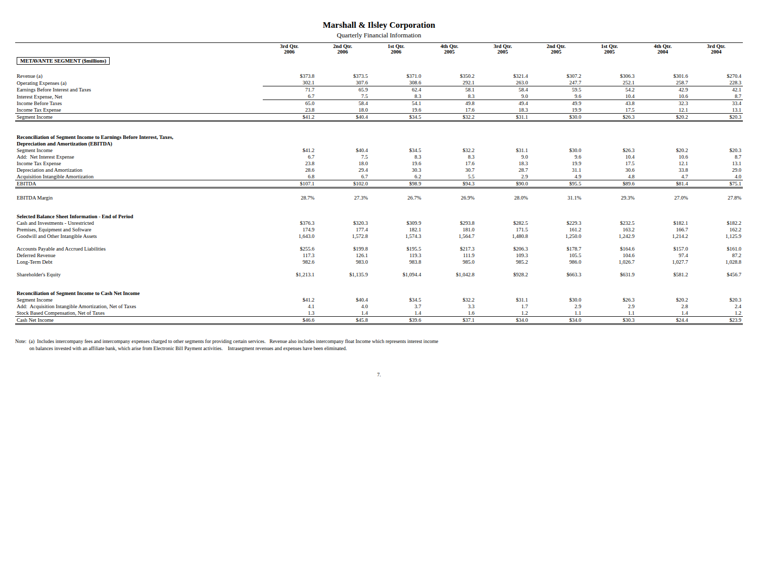Marshall & Ilsley Corporation
Quarterly Financial Information
| | 3rd Qtr. 2006 | 2nd Qtr. 2006 | 1st Qtr. 2006 | 4th Qtr. 2005 | 3rd Qtr. 2005 | 2nd Qtr. 2005 | 1st Qtr. 2005 | 4th Qtr. 2004 | 3rd Qtr. 2004 |
| --- | --- | --- | --- | --- | --- | --- | --- | --- | --- |
| METAVANTE SEGMENT ($millions) |
| Revenue (a) | $373.8 | $373.5 | $371.0 | $350.2 | $321.4 | $307.2 | $306.3 | $301.6 | $270.4 |
| Operating Expenses (a) | 302.1 | 307.6 | 308.6 | 292.1 | 263.0 | 247.7 | 252.1 | 258.7 | 228.3 |
| Earnings Before Interest and Taxes | 71.7 | 65.9 | 62.4 | 58.1 | 58.4 | 59.5 | 54.2 | 42.9 | 42.1 |
| Interest Expense, Net | 6.7 | 7.5 | 8.3 | 8.3 | 9.0 | 9.6 | 10.4 | 10.6 | 8.7 |
| Income Before Taxes | 65.0 | 58.4 | 54.1 | 49.8 | 49.4 | 49.9 | 43.8 | 32.3 | 33.4 |
| Income Tax Expense | 23.8 | 18.0 | 19.6 | 17.6 | 18.3 | 19.9 | 17.5 | 12.1 | 13.1 |
| Segment Income | $41.2 | $40.4 | $34.5 | $32.2 | $31.1 | $30.0 | $26.3 | $20.2 | $20.3 |
| Reconciliation of Segment Income to Earnings Before Interest, Taxes, |
| Depreciation and Amortization (EBITDA) |
| Segment Income | $41.2 | $40.4 | $34.5 | $32.2 | $31.1 | $30.0 | $26.3 | $20.2 | $20.3 |
| Add: Net Interest Expense | 6.7 | 7.5 | 8.3 | 8.3 | 9.0 | 9.6 | 10.4 | 10.6 | 8.7 |
| Income Tax Expense | 23.8 | 18.0 | 19.6 | 17.6 | 18.3 | 19.9 | 17.5 | 12.1 | 13.1 |
| Depreciation and Amortization | 28.6 | 29.4 | 30.3 | 30.7 | 28.7 | 31.1 | 30.6 | 33.8 | 29.0 |
| Acquisition Intangible Amortization | 6.8 | 6.7 | 6.2 | 5.5 | 2.9 | 4.9 | 4.8 | 4.7 | 4.0 |
| EBITDA | $107.1 | $102.0 | $98.9 | $94.3 | $90.0 | $95.5 | $89.6 | $81.4 | $75.1 |
| EBITDA Margin | 28.7% | 27.3% | 26.7% | 26.9% | 28.0% | 31.1% | 29.3% | 27.0% | 27.8% |
| Selected Balance Sheet Information - End of Period |
| Cash and Investments - Unrestricted | $376.3 | $320.3 | $309.9 | $293.8 | $282.5 | $229.3 | $232.5 | $182.1 | $182.2 |
| Premises, Equipment and Software | 174.9 | 177.4 | 182.1 | 181.0 | 171.5 | 161.2 | 163.2 | 166.7 | 162.2 |
| Goodwill and Other Intangible Assets | 1,643.0 | 1,572.8 | 1,574.3 | 1,564.7 | 1,480.8 | 1,250.0 | 1,242.9 | 1,214.2 | 1,125.9 |
| Accounts Payable and Accrued Liabilities | $255.6 | $199.8 | $195.5 | $217.3 | $206.3 | $178.7 | $164.6 | $157.0 | $161.0 |
| Deferred Revenue | 117.3 | 126.1 | 119.3 | 111.9 | 109.3 | 105.5 | 104.6 | 97.4 | 87.2 |
| Long-Term Debt | 982.6 | 983.0 | 983.8 | 985.0 | 985.2 | 986.0 | 1,026.7 | 1,027.7 | 1,028.8 |
| Shareholder's Equity | $1,213.1 | $1,135.9 | $1,094.4 | $1,042.8 | $928.2 | $663.3 | $631.9 | $581.2 | $456.7 |
| Reconciliation of Segment Income to Cash Net Income |
| Segment Income | $41.2 | $40.4 | $34.5 | $32.2 | $31.1 | $30.0 | $26.3 | $20.2 | $20.3 |
| Add: Acquisition Intangible Amortization, Net of Taxes | 4.1 | 4.0 | 3.7 | 3.3 | 1.7 | 2.9 | 2.9 | 2.8 | 2.4 |
| Stock Based Compensation, Net of Taxes | 1.3 | 1.4 | 1.4 | 1.6 | 1.2 | 1.1 | 1.1 | 1.4 | 1.2 |
| Cash Net Income | $46.6 | $45.8 | $39.6 | $37.1 | $34.0 | $34.0 | $30.3 | $24.4 | $23.9 |
Note: (a) Includes intercompany fees and intercompany expenses charged to other segments for providing certain services. Revenue also includes intercompany float Income which represents interest income on balances invested with an affiliate bank, which arise from Electronic Bill Payment activities. Intrasegment revenues and expenses have been eliminated.
7.